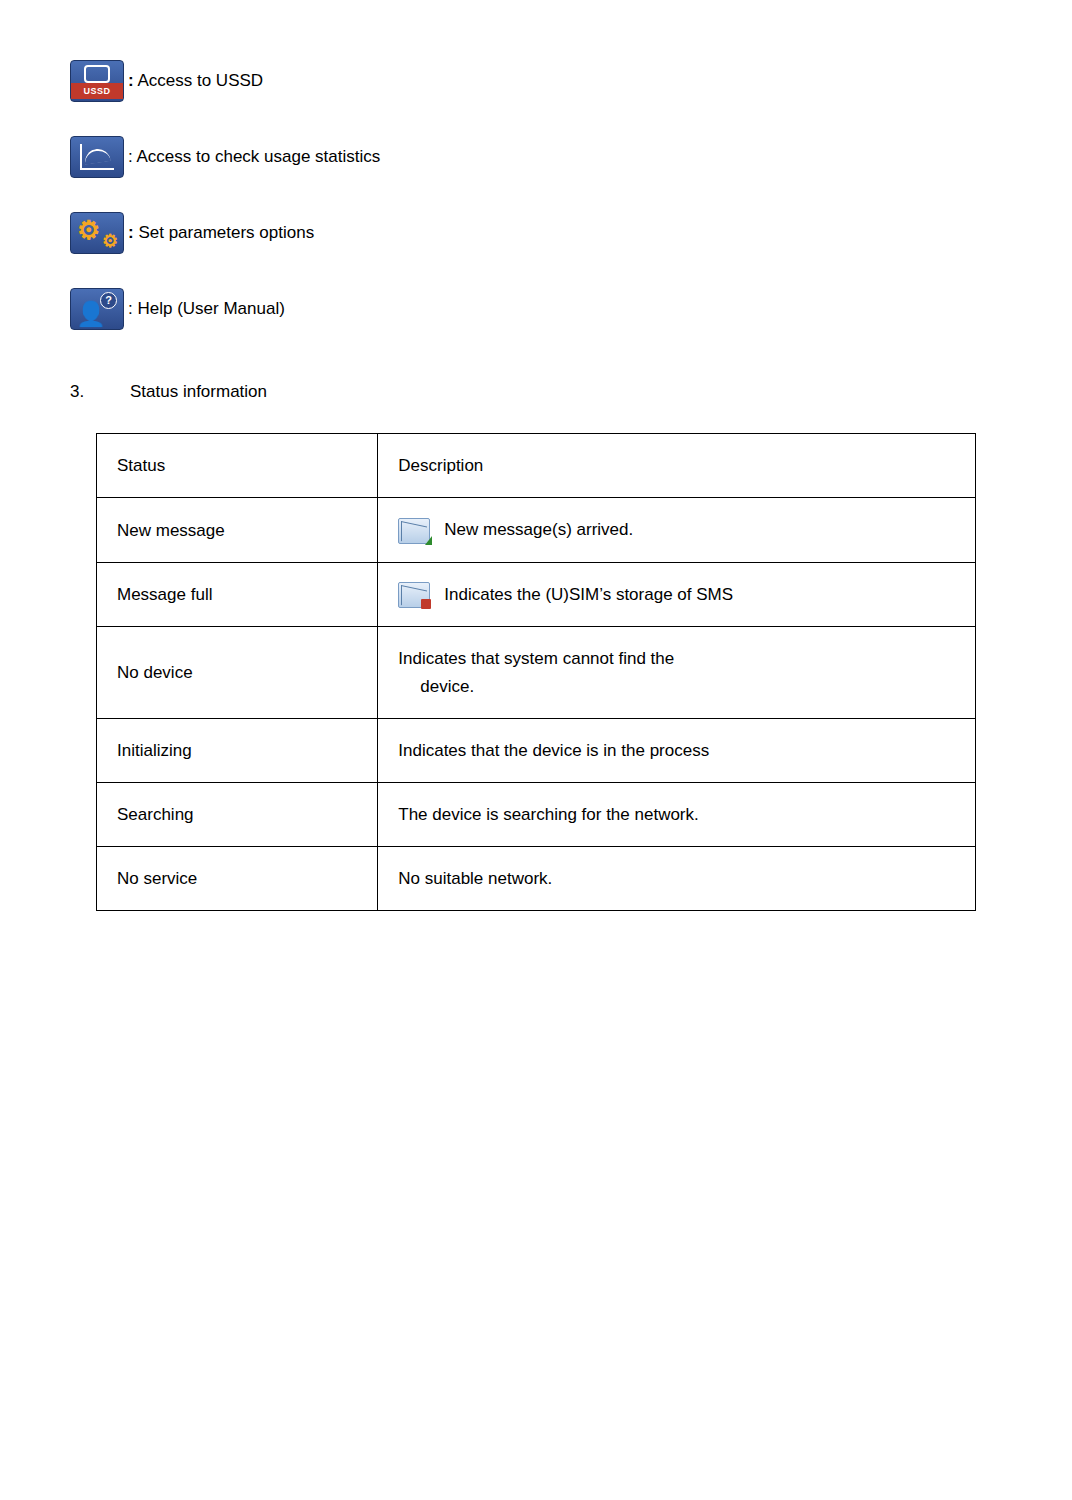: Access to USSD
: Access to check usage statistics
: Set parameters options
: Help (User Manual)
3. Status information
| Status | Description |
| --- | --- |
| New message | New message(s) arrived. |
| Message full | Indicates the (U)SIM’s storage of SMS |
| No device | Indicates that system cannot find the device. |
| Initializing | Indicates that the device is in the process |
| Searching | The device is searching for the network. |
| No service | No suitable network. |